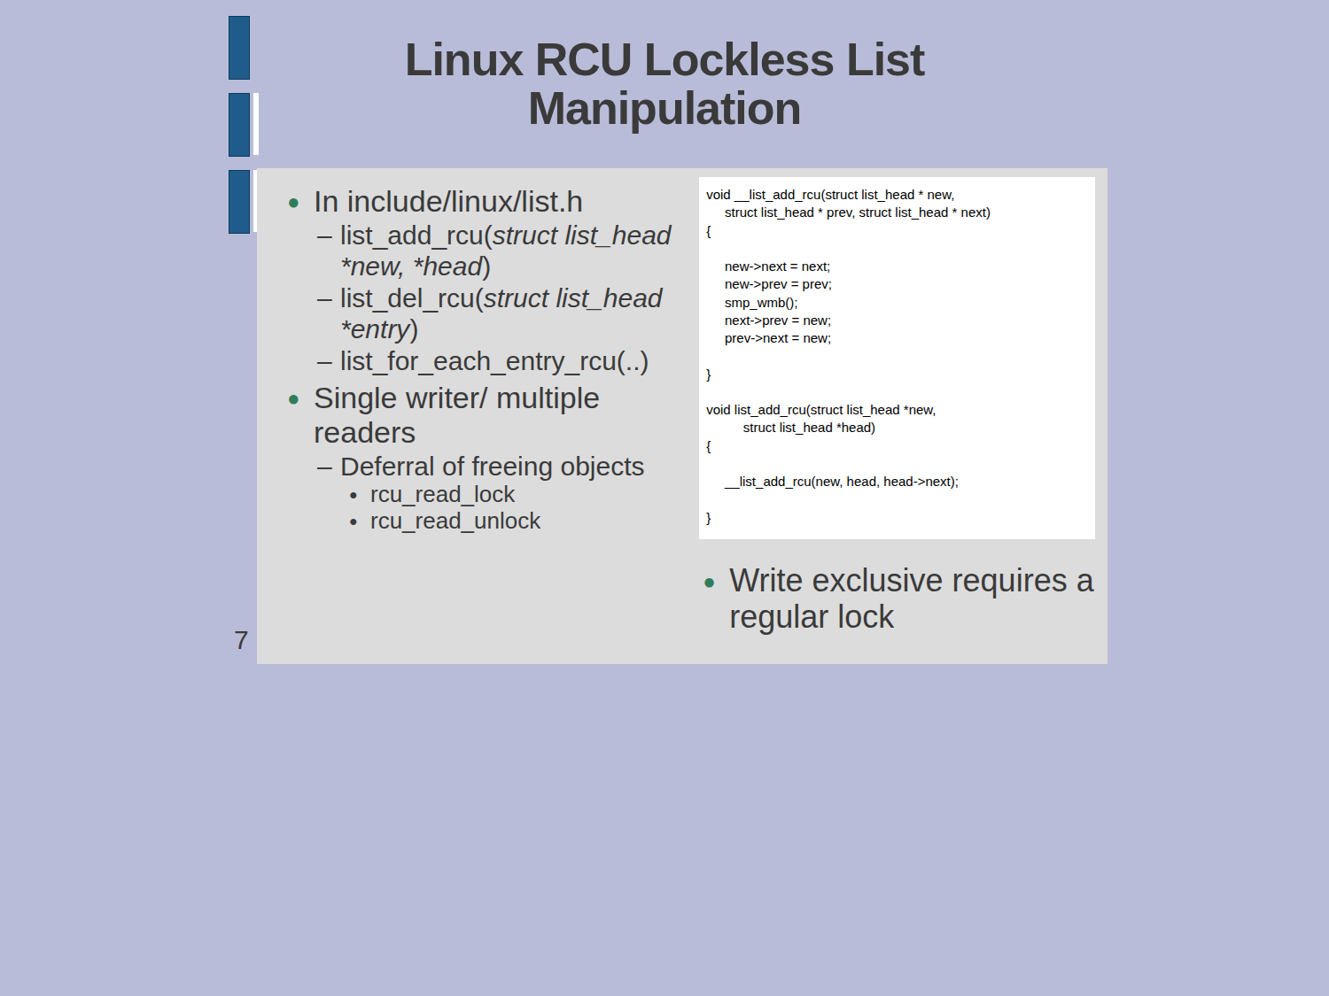Linux RCU Lockless List
Manipulation
In include/linux/list.h
list_add_rcu(struct list_head *new, *head)
list_del_rcu(struct list_head *entry)
list_for_each_entry_rcu(..)
Single writer/ multiple readers
Deferral of freeing objects
rcu_read_lock
rcu_read_unlock
void __list_add_rcu(struct list_head * new, struct list_head * prev, struct list_head * next) { new->next = next; new->prev = prev; smp_wmb(); next->prev = new; prev->next = new; } void list_add_rcu(struct list_head *new, struct list_head *head) { __list_add_rcu(new, head, head->next); }
Write exclusive requires a regular lock
7